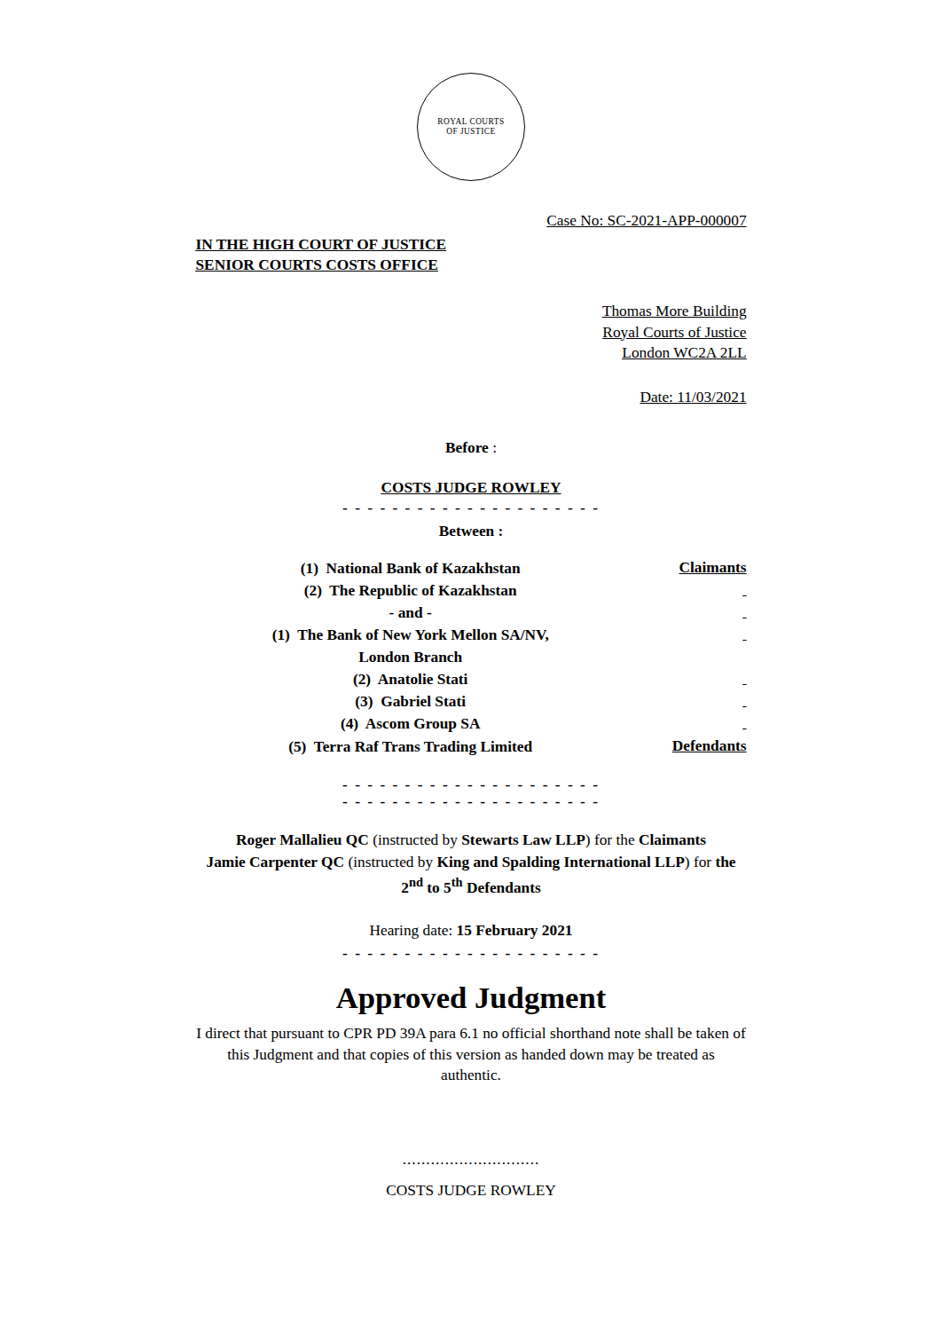ROYAL COURTS
OF JUSTICE
Case No: SC-2021-APP-000007
IN THE HIGH COURT OF JUSTICE
SENIOR COURTS COSTS OFFICE
Thomas More Building
Royal Courts of Justice
London WC2A 2LL
Date: 11/03/2021
Before :
COSTS JUDGE ROWLEY
- - - - - - - - - - - - - - - - - - - - -
Between :
| (1) National Bank of Kazakhstan | Claimants |
| (2) The Republic of Kazakhstan | |
| - and - | |
| (1) The Bank of New York Mellon SA/NV, London Branch | |
| (2) Anatolie Stati | |
| (3) Gabriel Stati | |
| (4) Ascom Group SA | |
| (5) Terra Raf Trans Trading Limited | Defendants |
- - - - - - - - - - - - - - - - - - - - -
- - - - - - - - - - - - - - - - - - - - -
Roger Mallalieu QC (instructed by Stewarts Law LLP) for the Claimants
Jamie Carpenter QC (instructed by King and Spalding International LLP) for the 2nd to 5th Defendants
Hearing date: 15 February 2021
- - - - - - - - - - - - - - - - - - - - -
Approved Judgment
I direct that pursuant to CPR PD 39A para 6.1 no official shorthand note shall be taken of this Judgment and that copies of this version as handed down may be treated as authentic.
.............................
COSTS JUDGE ROWLEY